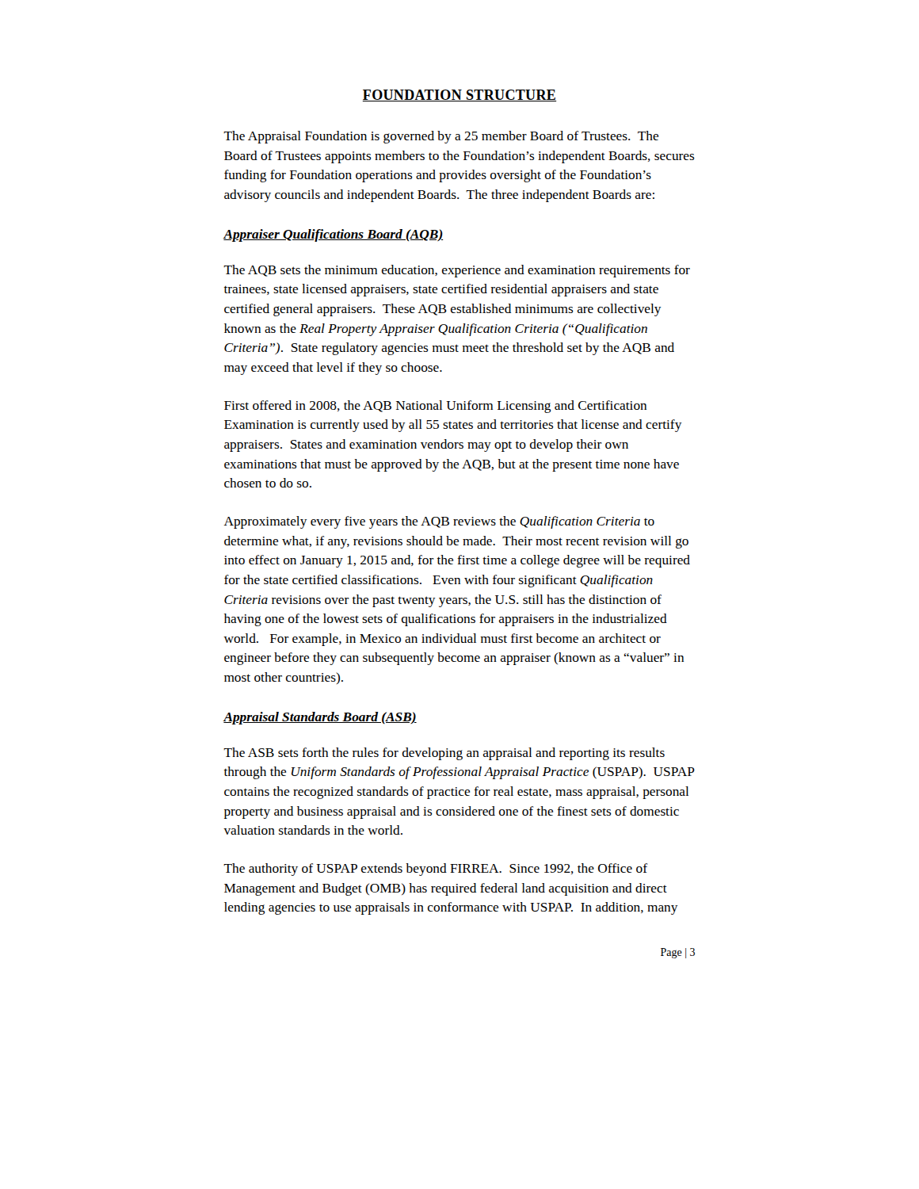FOUNDATION STRUCTURE
The Appraisal Foundation is governed by a 25 member Board of Trustees. The Board of Trustees appoints members to the Foundation’s independent Boards, secures funding for Foundation operations and provides oversight of the Foundation’s advisory councils and independent Boards. The three independent Boards are:
Appraiser Qualifications Board (AQB)
The AQB sets the minimum education, experience and examination requirements for trainees, state licensed appraisers, state certified residential appraisers and state certified general appraisers. These AQB established minimums are collectively known as the Real Property Appraiser Qualification Criteria (“Qualification Criteria”). State regulatory agencies must meet the threshold set by the AQB and may exceed that level if they so choose.
First offered in 2008, the AQB National Uniform Licensing and Certification Examination is currently used by all 55 states and territories that license and certify appraisers. States and examination vendors may opt to develop their own examinations that must be approved by the AQB, but at the present time none have chosen to do so.
Approximately every five years the AQB reviews the Qualification Criteria to determine what, if any, revisions should be made. Their most recent revision will go into effect on January 1, 2015 and, for the first time a college degree will be required for the state certified classifications. Even with four significant Qualification Criteria revisions over the past twenty years, the U.S. still has the distinction of having one of the lowest sets of qualifications for appraisers in the industrialized world. For example, in Mexico an individual must first become an architect or engineer before they can subsequently become an appraiser (known as a “valuer” in most other countries).
Appraisal Standards Board (ASB)
The ASB sets forth the rules for developing an appraisal and reporting its results through the Uniform Standards of Professional Appraisal Practice (USPAP). USPAP contains the recognized standards of practice for real estate, mass appraisal, personal property and business appraisal and is considered one of the finest sets of domestic valuation standards in the world.
The authority of USPAP extends beyond FIRREA. Since 1992, the Office of Management and Budget (OMB) has required federal land acquisition and direct lending agencies to use appraisals in conformance with USPAP. In addition, many
Page | 3